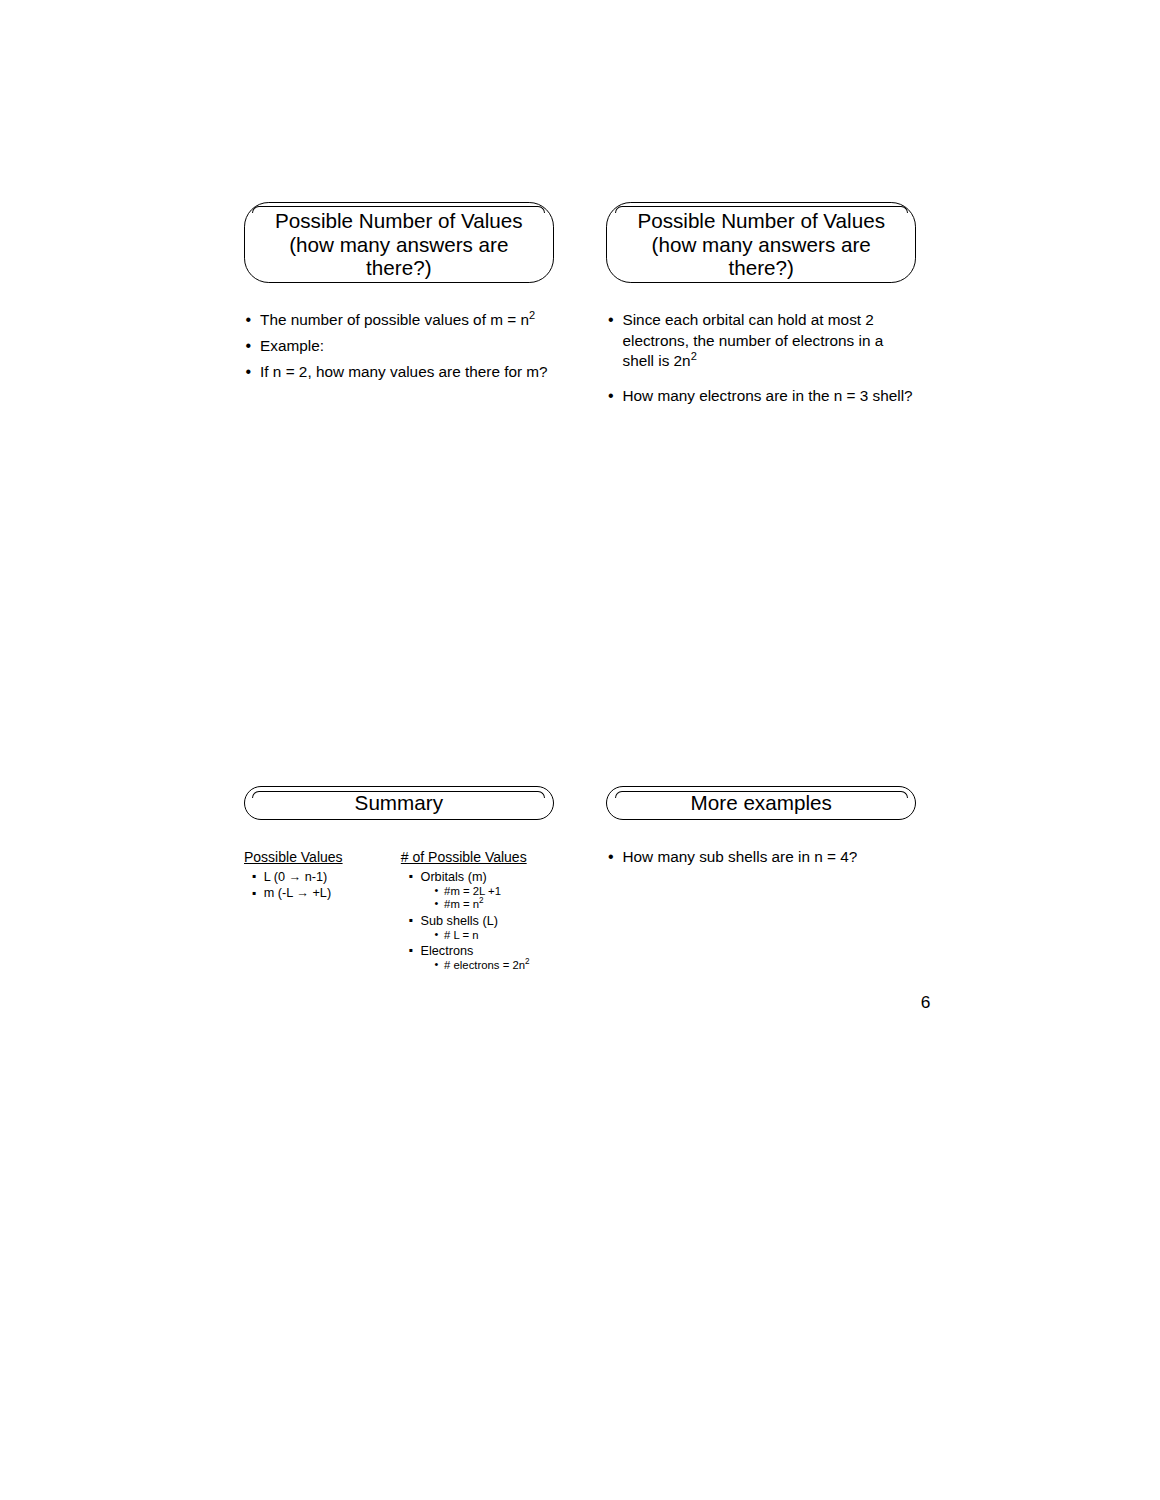Possible Number of Values (how many answers are there?)
The number of possible values of m = n2
Example:
If n = 2, how many values are there for m?
Possible Number of Values (how many answers are there?)
Since each orbital can hold at most 2 electrons, the number of electrons in a shell is 2n2
How many electrons are in the n = 3 shell?
Summary
Possible Values
L (0 → n-1)
m (-L → +L)
# of Possible Values
Orbitals (m)
#m = 2L +1
#m = n2
Sub shells (L)
# L = n
Electrons
# electrons = 2n2
More examples
How many sub shells are in n = 4?
6